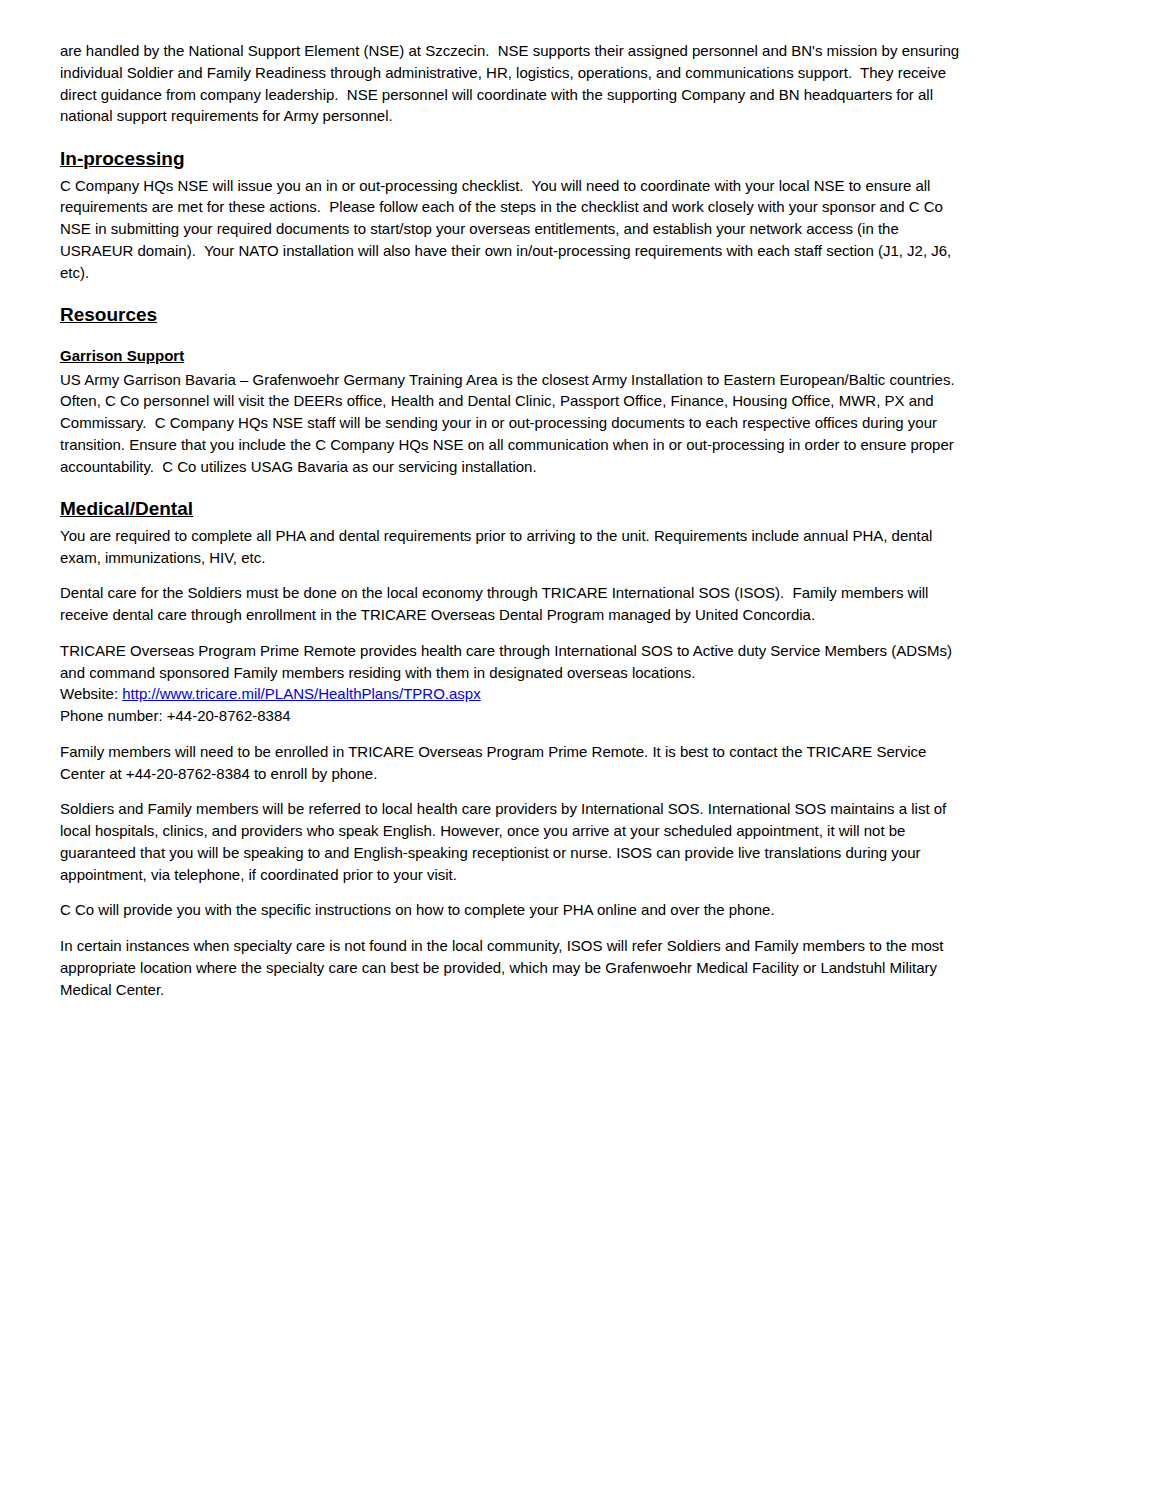are handled by the National Support Element (NSE) at Szczecin. NSE supports their assigned personnel and BN's mission by ensuring individual Soldier and Family Readiness through administrative, HR, logistics, operations, and communications support. They receive direct guidance from company leadership. NSE personnel will coordinate with the supporting Company and BN headquarters for all national support requirements for Army personnel.
In-processing
C Company HQs NSE will issue you an in or out-processing checklist. You will need to coordinate with your local NSE to ensure all requirements are met for these actions. Please follow each of the steps in the checklist and work closely with your sponsor and C Co NSE in submitting your required documents to start/stop your overseas entitlements, and establish your network access (in the USRAEUR domain). Your NATO installation will also have their own in/out-processing requirements with each staff section (J1, J2, J6, etc).
Resources
Garrison Support
US Army Garrison Bavaria – Grafenwoehr Germany Training Area is the closest Army Installation to Eastern European/Baltic countries. Often, C Co personnel will visit the DEERs office, Health and Dental Clinic, Passport Office, Finance, Housing Office, MWR, PX and Commissary. C Company HQs NSE staff will be sending your in or out-processing documents to each respective offices during your transition. Ensure that you include the C Company HQs NSE on all communication when in or out-processing in order to ensure proper accountability. C Co utilizes USAG Bavaria as our servicing installation.
Medical/Dental
You are required to complete all PHA and dental requirements prior to arriving to the unit. Requirements include annual PHA, dental exam, immunizations, HIV, etc.
Dental care for the Soldiers must be done on the local economy through TRICARE International SOS (ISOS). Family members will receive dental care through enrollment in the TRICARE Overseas Dental Program managed by United Concordia.
TRICARE Overseas Program Prime Remote provides health care through International SOS to Active duty Service Members (ADSMs) and command sponsored Family members residing with them in designated overseas locations.
Website: http://www.tricare.mil/PLANS/HealthPlans/TPRO.aspx
Phone number: +44-20-8762-8384
Family members will need to be enrolled in TRICARE Overseas Program Prime Remote. It is best to contact the TRICARE Service Center at +44-20-8762-8384 to enroll by phone.
Soldiers and Family members will be referred to local health care providers by International SOS. International SOS maintains a list of local hospitals, clinics, and providers who speak English. However, once you arrive at your scheduled appointment, it will not be guaranteed that you will be speaking to and English-speaking receptionist or nurse. ISOS can provide live translations during your appointment, via telephone, if coordinated prior to your visit.
C Co will provide you with the specific instructions on how to complete your PHA online and over the phone.
In certain instances when specialty care is not found in the local community, ISOS will refer Soldiers and Family members to the most appropriate location where the specialty care can best be provided, which may be Grafenwoehr Medical Facility or Landstuhl Military Medical Center.